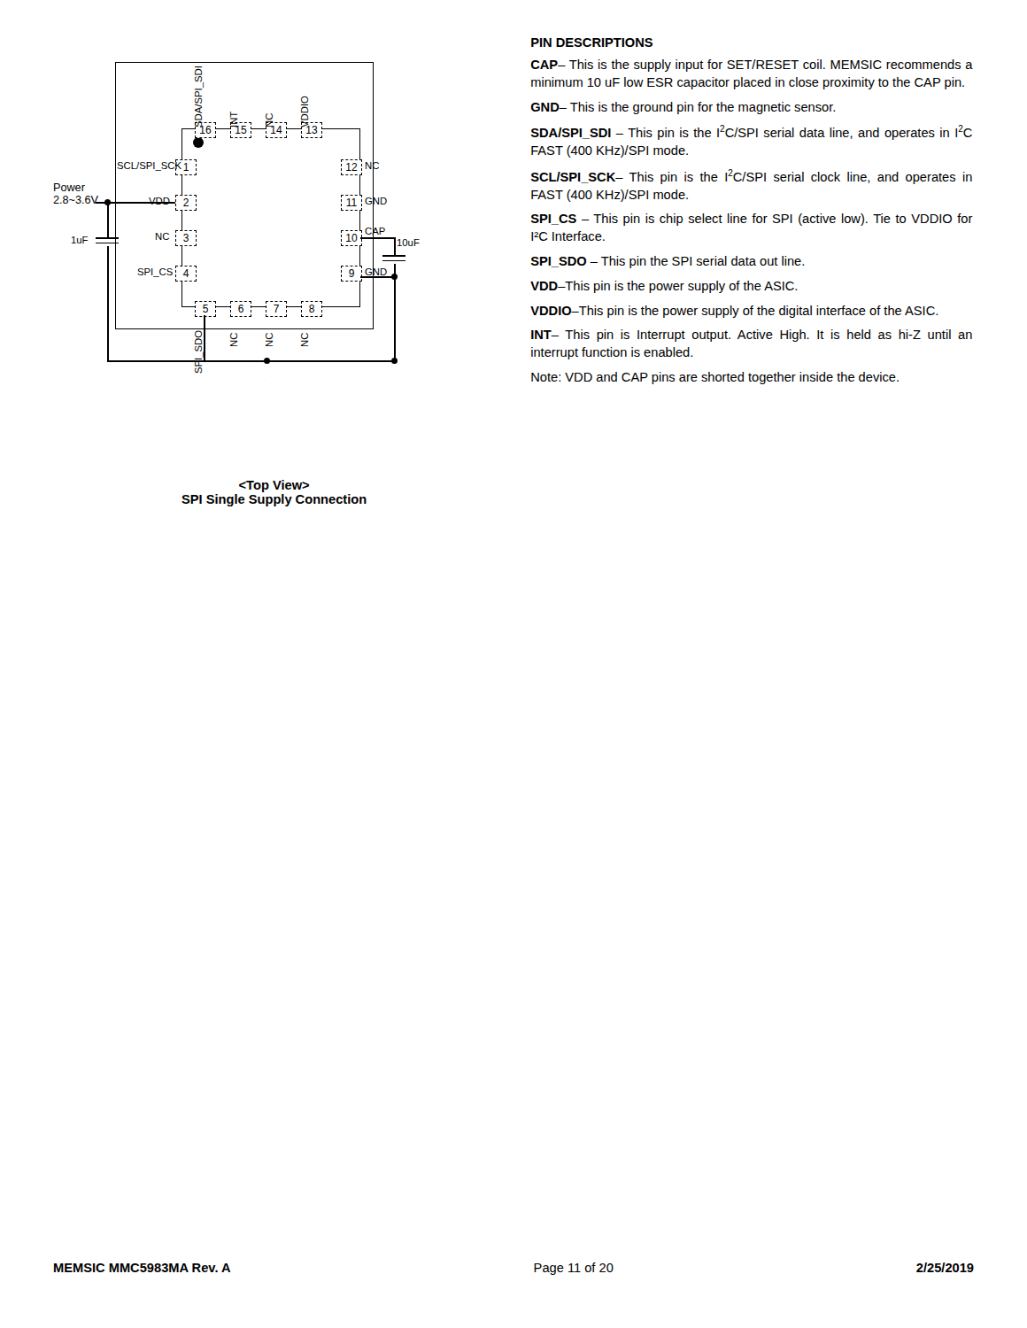16
15
14
13
SDA/SPI_SDI
INT
NC
VDDIO
1
2
3
4
SCL/SPI_SCK
VDD
NC
SPI_CS
12
11
10
9
NC
GND
CAP
GND
10uF
5
6
7
8
SPI_SDO
NC
NC
NC
Power
2.8~3.6V
1uF
<Top View>
SPI Single Supply Connection
PIN DESCRIPTIONS
CAP– This is the supply input for SET/RESET coil. MEMSIC recommends a minimum 10 uF low ESR capacitor placed in close proximity to the CAP pin.
GND– This is the ground pin for the magnetic sensor.
SDA/SPI_SDI – This pin is the I2C/SPI serial data line, and operates in I2C FAST (400 KHz)/SPI mode.
SCL/SPI_SCK– This pin is the I2C/SPI serial clock line, and operates in FAST (400 KHz)/SPI mode.
SPI_CS – This pin is chip select line for SPI (active low). Tie to VDDIO for I²C Interface.
SPI_SDO – This pin the SPI serial data out line.
VDD–This pin is the power supply of the ASIC.
VDDIO–This pin is the power supply of the digital interface of the ASIC.
INT– This pin is Interrupt output. Active High. It is held as hi-Z until an interrupt function is enabled.
Note: VDD and CAP pins are shorted together inside the device.
MEMSIC MMC5983MA Rev. A Page 11 of 20 2/25/2019